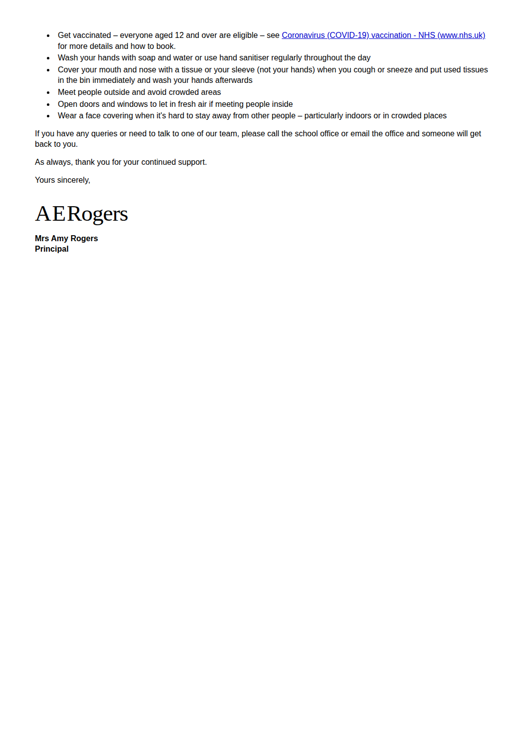Get vaccinated – everyone aged 12 and over are eligible – see Coronavirus (COVID-19) vaccination - NHS (www.nhs.uk) for more details and how to book.
Wash your hands with soap and water or use hand sanitiser regularly throughout the day
Cover your mouth and nose with a tissue or your sleeve (not your hands) when you cough or sneeze and put used tissues in the bin immediately and wash your hands afterwards
Meet people outside and avoid crowded areas
Open doors and windows to let in fresh air if meeting people inside
Wear a face covering when it's hard to stay away from other people – particularly indoors or in crowded places
If you have any queries or need to talk to one of our team, please call the school office or email the office and someone will get back to you.
As always, thank you for your continued support.
Yours sincerely,
A E Rogers
Mrs Amy Rogers
Principal